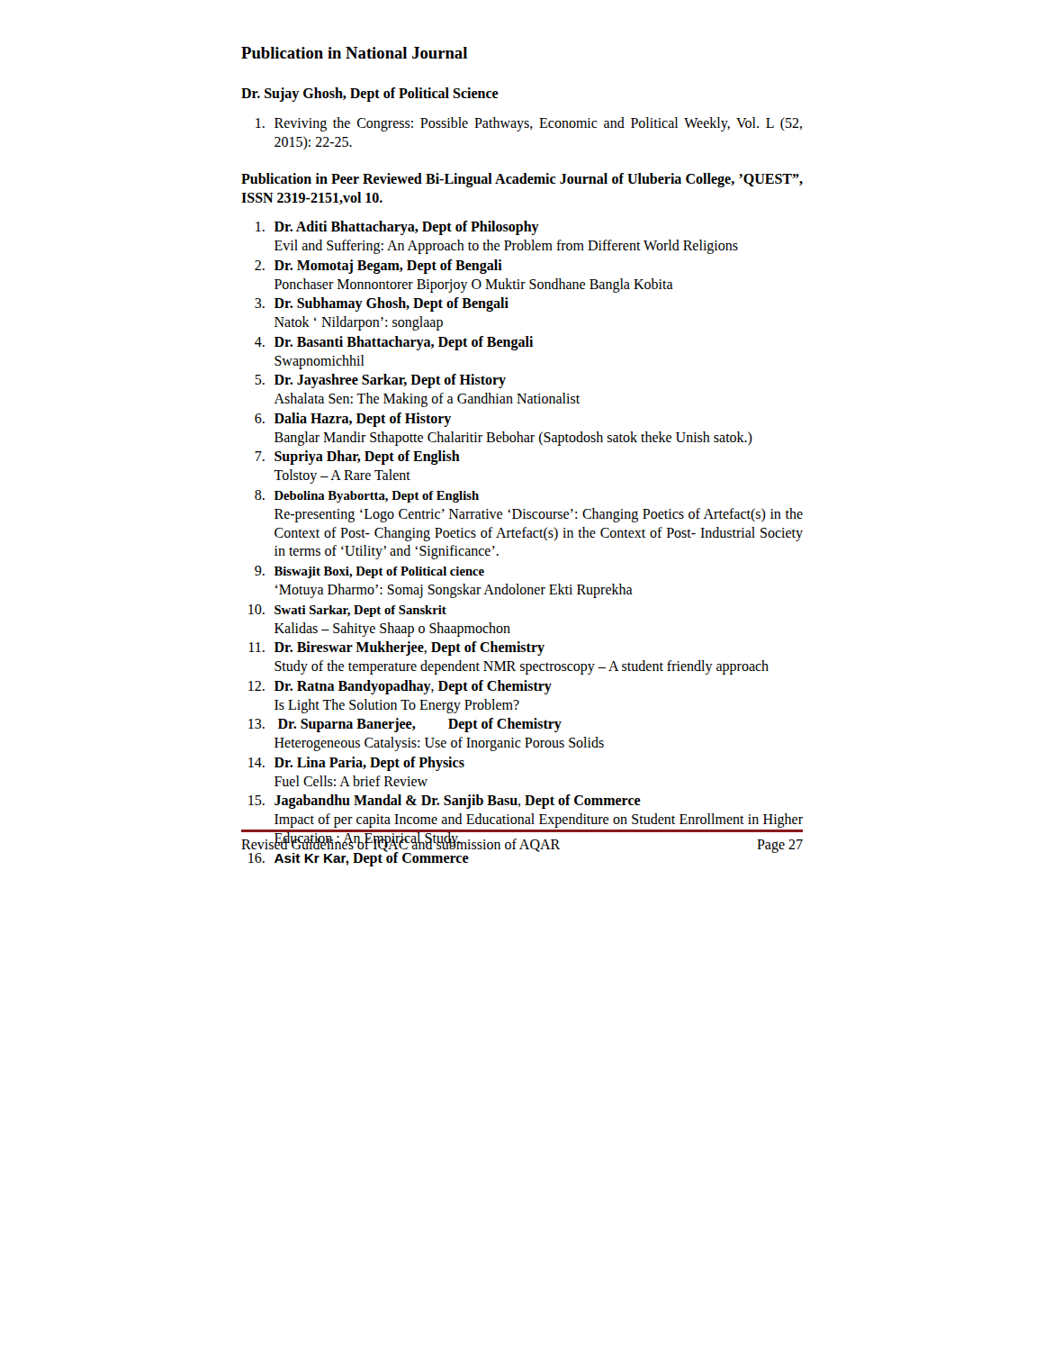Publication in National Journal
Dr. Sujay Ghosh, Dept of Political Science
Reviving the Congress: Possible Pathways, Economic and Political Weekly, Vol. L (52, 2015): 22-25.
Publication in Peer Reviewed Bi-Lingual Academic Journal of Uluberia College, ’QUEST”, ISSN 2319-2151,vol 10.
Dr. Aditi Bhattacharya, Dept of Philosophy Evil and Suffering: An Approach to the Problem from Different World Religions
Dr. Momotaj Begam, Dept of Bengali Ponchaser Monnontorer Biporjoy O Muktir Sondhane Bangla Kobita
Dr. Subhamay Ghosh, Dept of Bengali Natok ‘ Nildarpon’: songlaap
Dr. Basanti Bhattacharya, Dept of Bengali Swapnomichhil
Dr. Jayashree Sarkar, Dept of History Ashalata Sen: The Making of a Gandhian Nationalist
Dalia Hazra, Dept of History Banglar Mandir Sthapotte Chalaritir Bebohar (Saptodosh satok theke Unish satok.)
Supriya Dhar, Dept of English Tolstoy – A Rare Talent
Debolina Byabortta, Dept of English Re-presenting ‘Logo Centric’ Narrative ‘Discourse’: Changing Poetics of Artefact(s) in the Context of Post- Changing Poetics of Artefact(s) in the Context of Post- Industrial Society in terms of ‘Utility’ and ‘Significance’.
Biswajit Boxi, Dept of Political cience ‘Motuya Dharmo’: Somaj Songskar Andoloner Ekti Ruprekha
Swati Sarkar, Dept of Sanskrit Kalidas – Sahitye Shaap o Shaapmochon
Dr. Bireswar Mukherjee, Dept of Chemistry Study of the temperature dependent NMR spectroscopy – A student friendly approach
Dr. Ratna Bandyopadhay, Dept of Chemistry Is Light The Solution To Energy Problem?
Dr. Suparna Banerjee, Dept of Chemistry Heterogeneous Catalysis: Use of Inorganic Porous Solids
Dr. Lina Paria, Dept of Physics Fuel Cells: A brief Review
Jagabandhu Mandal & Dr. Sanjib Basu, Dept of Commerce Impact of per capita Income and Educational Expenditure on Student Enrollment in Higher Education : An Empirical Study.
Asit Kr Kar, Dept of Commerce
Revised Guidelines of IQAC and submission of AQAR Page 27